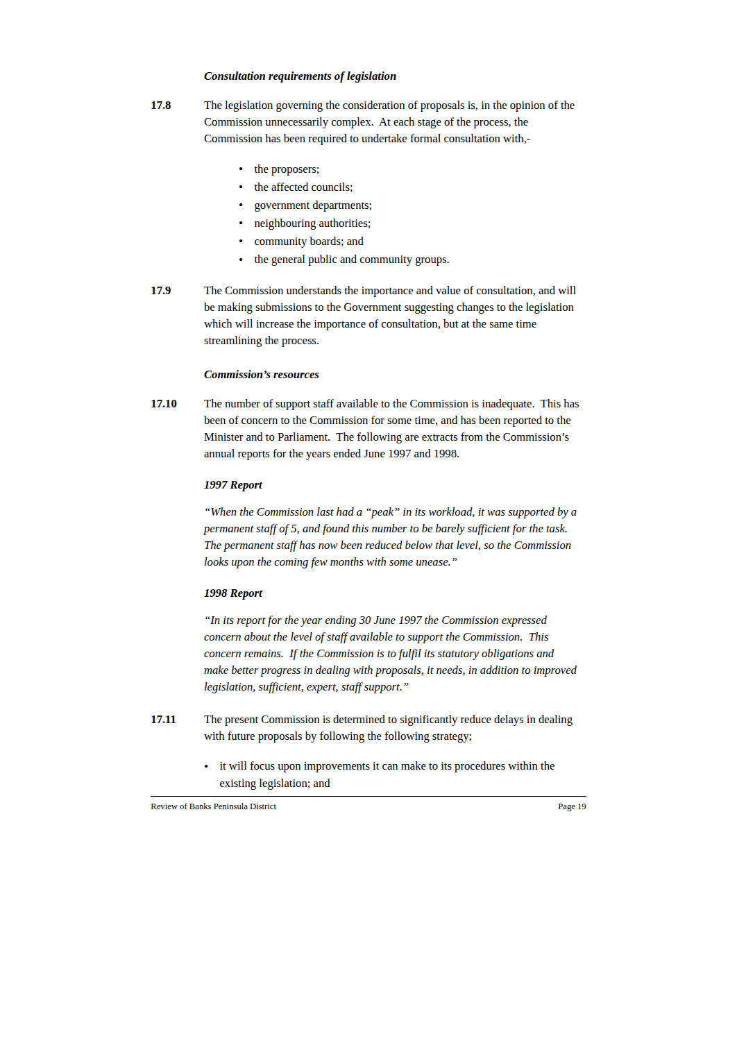Consultation requirements of legislation
17.8
The legislation governing the consideration of proposals is, in the opinion of the Commission unnecessarily complex. At each stage of the process, the Commission has been required to undertake formal consultation with,-
the proposers;
the affected councils;
government departments;
neighbouring authorities;
community boards; and
the general public and community groups.
17.9
The Commission understands the importance and value of consultation, and will be making submissions to the Government suggesting changes to the legislation which will increase the importance of consultation, but at the same time streamlining the process.
Commission’s resources
17.10
The number of support staff available to the Commission is inadequate. This has been of concern to the Commission for some time, and has been reported to the Minister and to Parliament. The following are extracts from the Commission’s annual reports for the years ended June 1997 and 1998.
1997 Report
“When the Commission last had a “peak” in its workload, it was supported by a permanent staff of 5, and found this number to be barely sufficient for the task. The permanent staff has now been reduced below that level, so the Commission looks upon the coming few months with some unease.”
1998 Report
“In its report for the year ending 30 June 1997 the Commission expressed concern about the level of staff available to support the Commission. This concern remains. If the Commission is to fulfil its statutory obligations and make better progress in dealing with proposals, it needs, in addition to improved legislation, sufficient, expert, staff support.”
17.11
The present Commission is determined to significantly reduce delays in dealing with future proposals by following the following strategy;
it will focus upon improvements it can make to its procedures within the existing legislation; and
Review of Banks Peninsula District
Page 19